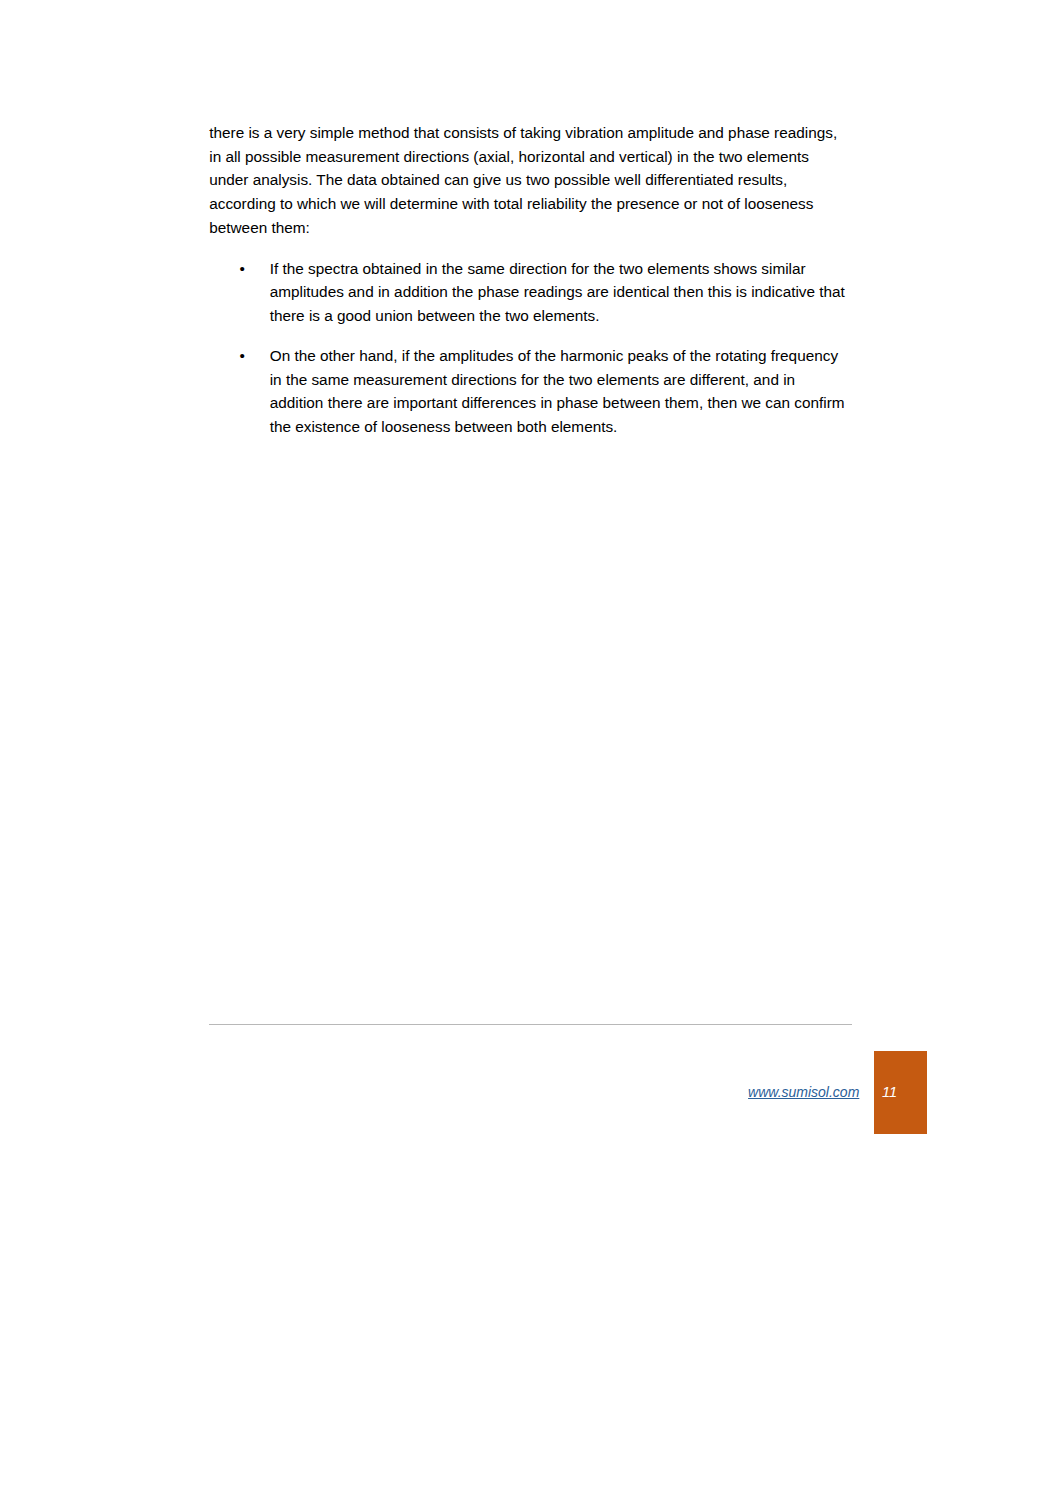there is a very simple method that consists of taking vibration amplitude and phase readings, in all possible measurement directions (axial, horizontal and vertical) in the two elements under analysis. The data obtained can give us two possible well differentiated results, according to which we will determine with total reliability the presence or not of looseness between them:
If the spectra obtained in the same direction for the two elements shows similar amplitudes and in addition the phase readings are identical then this is indicative that there is a good union between the two elements.
On the other hand, if the amplitudes of the harmonic peaks of the rotating frequency in the same measurement directions for the two elements are different, and in addition there are important differences in phase between them, then we can confirm the existence of looseness between both elements.
www.sumisol.com
11